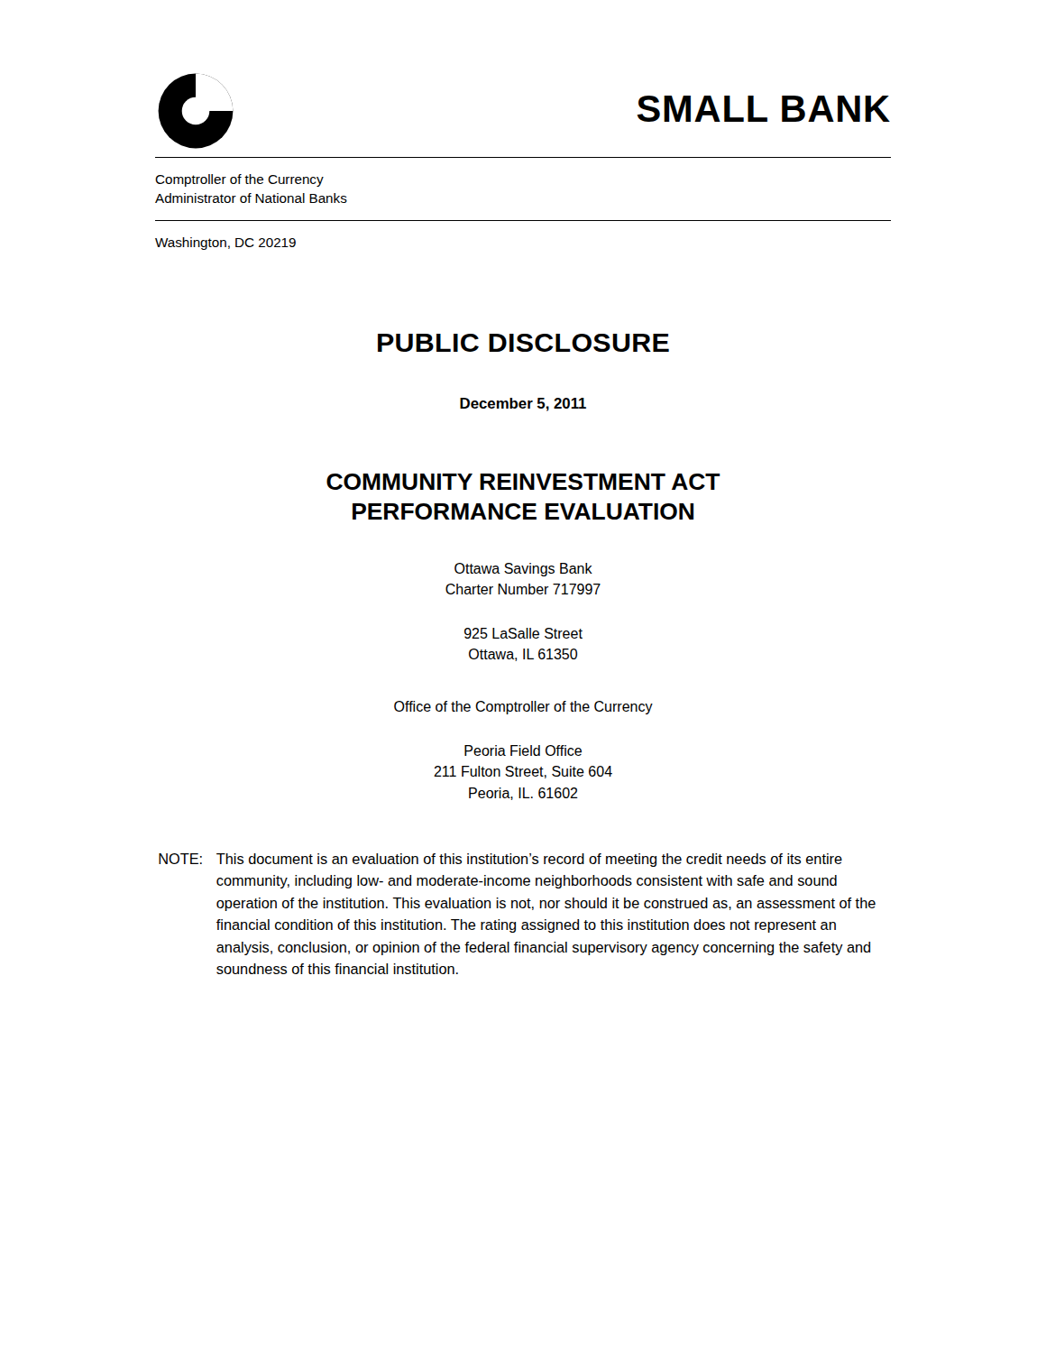SMALL BANK
Comptroller of the Currency
Administrator of National Banks
Washington, DC 20219
PUBLIC DISCLOSURE
December 5, 2011
COMMUNITY REINVESTMENT ACT
PERFORMANCE EVALUATION
Ottawa Savings Bank
Charter Number 717997
925 LaSalle Street
Ottawa, IL 61350
Office of the Comptroller of the Currency
Peoria Field Office
211 Fulton Street, Suite 604
Peoria, IL. 61602
NOTE:
This document is an evaluation of this institution’s record of meeting the credit needs of its entire community, including low- and moderate-income neighborhoods consistent with safe and sound operation of the institution. This evaluation is not, nor should it be construed as, an assessment of the financial condition of this institution. The rating assigned to this institution does not represent an analysis, conclusion, or opinion of the federal financial supervisory agency concerning the safety and soundness of this financial institution.